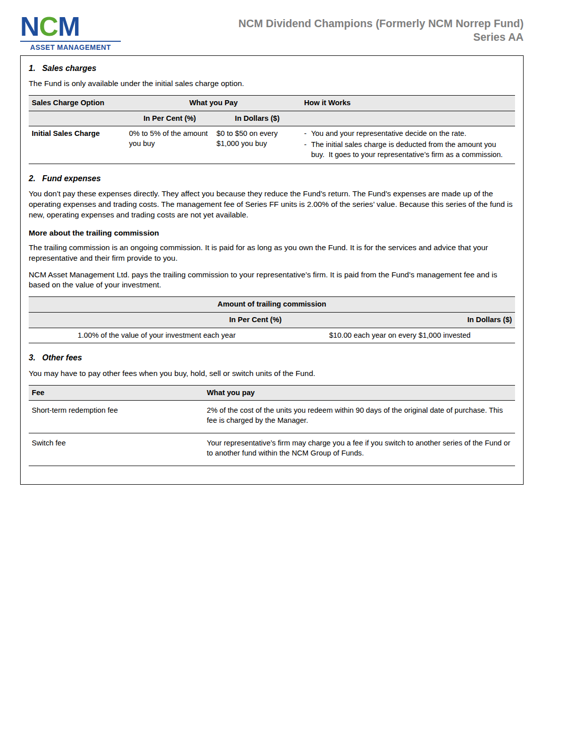NCM
ASSET MANAGEMENT
NCM Dividend Champions (Formerly NCM Norrep Fund) Series AA
1. Sales charges
The Fund is only available under the initial sales charge option.
| Sales Charge Option | What you Pay | How it Works |
| --- | --- | --- |
| | In Per Cent (%) | In Dollars ($) | |
| Initial Sales Charge | 0% to 5% of the amount you buy | $0 to $50 on every $1,000 you buy | You and your representative decide on the rate. The initial sales charge is deducted from the amount you buy. It goes to your representative’s firm as a commission. |
2. Fund expenses
You don’t pay these expenses directly. They affect you because they reduce the Fund’s return. The Fund’s expenses are made up of the operating expenses and trading costs. The management fee of Series FF units is 2.00% of the series’ value. Because this series of the fund is new, operating expenses and trading costs are not yet available.
More about the trailing commission
The trailing commission is an ongoing commission. It is paid for as long as you own the Fund. It is for the services and advice that your representative and their firm provide to you.
NCM Asset Management Ltd. pays the trailing commission to your representative’s firm. It is paid from the Fund’s management fee and is based on the value of your investment.
| Amount of trailing commission |
| --- |
| In Per Cent (%) | In Dollars ($) |
| 1.00% of the value of your investment each year | $10.00 each year on every $1,000 invested |
3. Other fees
You may have to pay other fees when you buy, hold, sell or switch units of the Fund.
| Fee | What you pay |
| --- | --- |
| Short-term redemption fee | 2% of the cost of the units you redeem within 90 days of the original date of purchase. This fee is charged by the Manager. |
| Switch fee | Your representative’s firm may charge you a fee if you switch to another series of the Fund or to another fund within the NCM Group of Funds. |